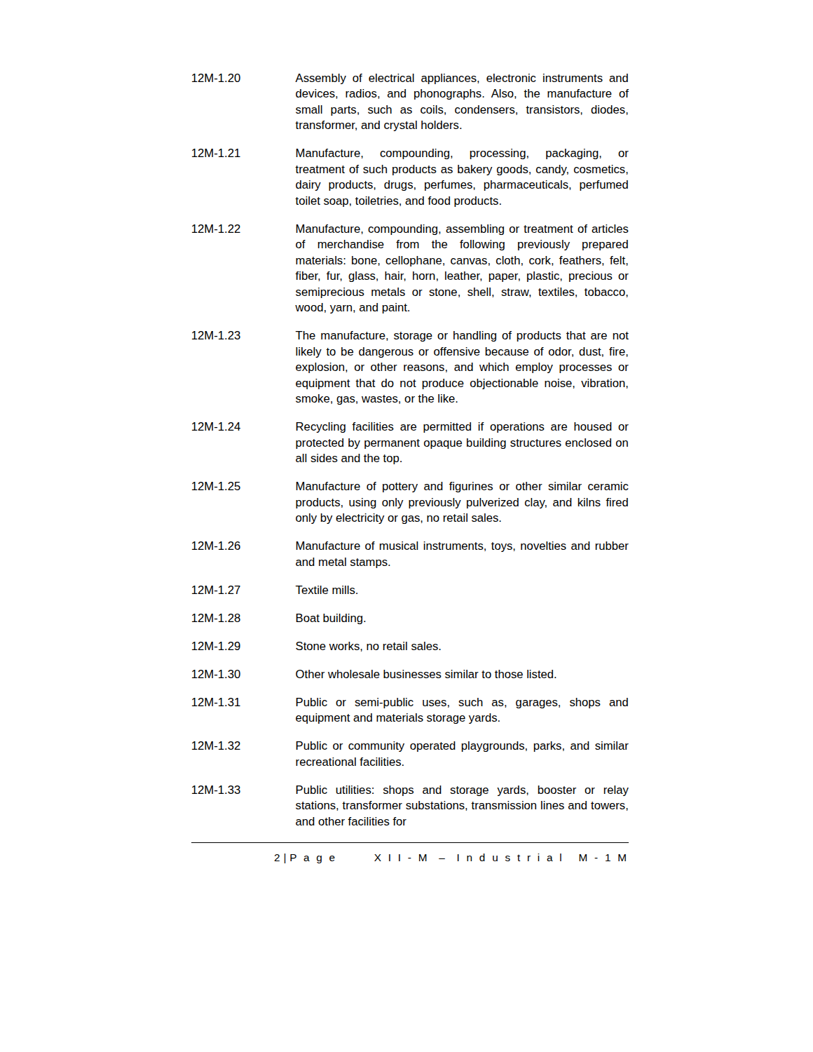12M-1.20
Assembly of electrical appliances, electronic instruments and devices, radios, and phonographs. Also, the manufacture of small parts, such as coils, condensers, transistors, diodes, transformer, and crystal holders.
12M-1.21
Manufacture, compounding, processing, packaging, or treatment of such products as bakery goods, candy, cosmetics, dairy products, drugs, perfumes, pharmaceuticals, perfumed toilet soap, toiletries, and food products.
12M-1.22
Manufacture, compounding, assembling or treatment of articles of merchandise from the following previously prepared materials: bone, cellophane, canvas, cloth, cork, feathers, felt, fiber, fur, glass, hair, horn, leather, paper, plastic, precious or semiprecious metals or stone, shell, straw, textiles, tobacco, wood, yarn, and paint.
12M-1.23
The manufacture, storage or handling of products that are not likely to be dangerous or offensive because of odor, dust, fire, explosion, or other reasons, and which employ processes or equipment that do not produce objectionable noise, vibration, smoke, gas, wastes, or the like.
12M-1.24
Recycling facilities are permitted if operations are housed or protected by permanent opaque building structures enclosed on all sides and the top.
12M-1.25
Manufacture of pottery and figurines or other similar ceramic products, using only previously pulverized clay, and kilns fired only by electricity or gas, no retail sales.
12M-1.26
Manufacture of musical instruments, toys, novelties and rubber and metal stamps.
12M-1.27
Textile mills.
12M-1.28
Boat building.
12M-1.29
Stone works, no retail sales.
12M-1.30
Other wholesale businesses similar to those listed.
12M-1.31
Public or semi-public uses, such as, garages, shops and equipment and materials storage yards.
12M-1.32
Public or community operated playgrounds, parks, and similar recreational facilities.
12M-1.33
Public utilities: shops and storage yards, booster or relay stations, transformer substations, transmission lines and towers, and other facilities for
2 | P a g e
X I I - M – I n d u s t r i a l M - 1 M